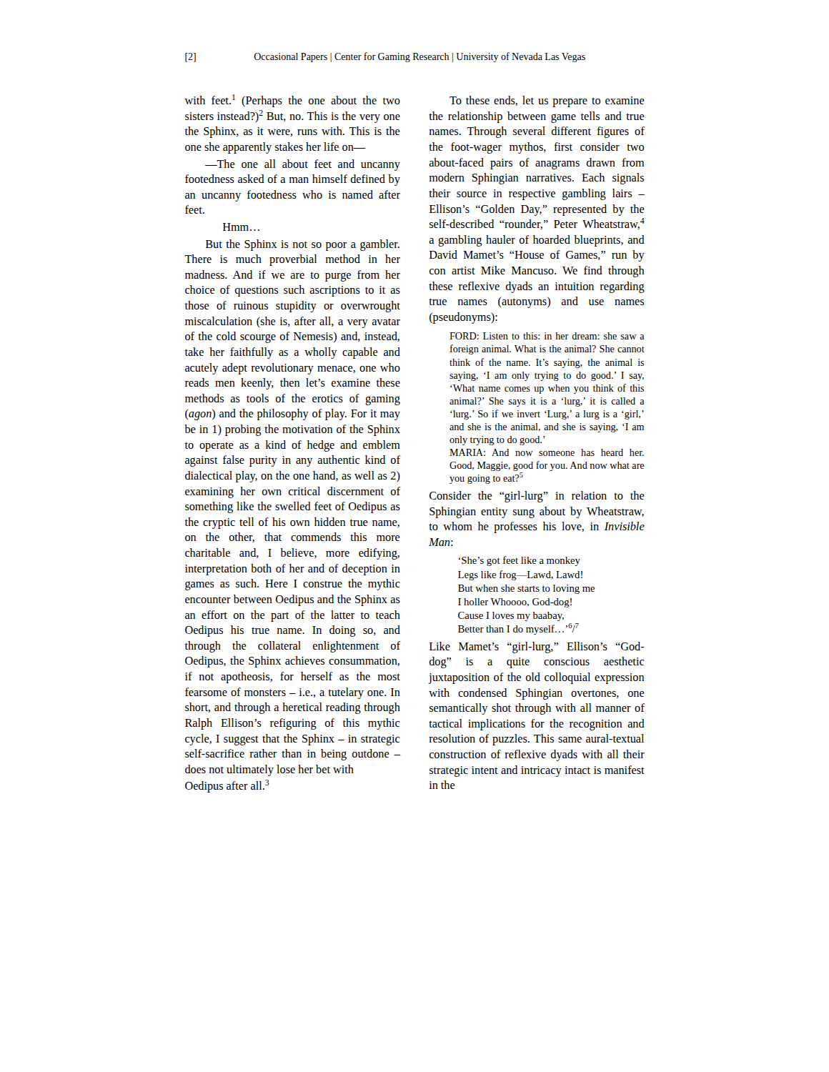[2] Occasional Papers | Center for Gaming Research | University of Nevada Las Vegas
with feet.1 (Perhaps the one about the two sisters instead?)2 But, no. This is the very one the Sphinx, as it were, runs with. This is the one she apparently stakes her life on—
—The one all about feet and uncanny footedness asked of a man himself defined by an uncanny footedness who is named after feet.
Hmm…
But the Sphinx is not so poor a gambler. There is much proverbial method in her madness. And if we are to purge from her choice of questions such ascriptions to it as those of ruinous stupidity or overwrought miscalculation (she is, after all, a very avatar of the cold scourge of Nemesis) and, instead, take her faithfully as a wholly capable and acutely adept revolutionary menace, one who reads men keenly, then let’s examine these methods as tools of the erotics of gaming (agon) and the philosophy of play. For it may be in 1) probing the motivation of the Sphinx to operate as a kind of hedge and emblem against false purity in any authentic kind of dialectical play, on the one hand, as well as 2) examining her own critical discernment of something like the swelled feet of Oedipus as the cryptic tell of his own hidden true name, on the other, that commends this more charitable and, I believe, more edifying, interpretation both of her and of deception in games as such. Here I construe the mythic encounter between Oedipus and the Sphinx as an effort on the part of the latter to teach Oedipus his true name. In doing so, and through the collateral enlightenment of Oedipus, the Sphinx achieves consummation, if not apotheosis, for herself as the most fearsome of monsters – i.e., a tutelary one. In short, and through a heretical reading through Ralph Ellison’s refiguring of this mythic cycle, I suggest that the Sphinx – in strategic self-sacrifice rather than in being outdone – does not ultimately lose her bet with
Oedipus after all.3
To these ends, let us prepare to examine the relationship between game tells and true names. Through several different figures of the foot-wager mythos, first consider two about-faced pairs of anagrams drawn from modern Sphingian narratives. Each signals their source in respective gambling lairs – Ellison’s “Golden Day,” represented by the self-described “rounder,” Peter Wheatstraw,4 a gambling hauler of hoarded blueprints, and David Mamet’s “House of Games,” run by con artist Mike Mancuso. We find through these reflexive dyads an intuition regarding true names (autonyms) and use names (pseudonyms):
FORD: Listen to this: in her dream: she saw a foreign animal. What is the animal? She cannot think of the name. It’s saying, the animal is saying, ‘I am only trying to do good.’ I say, ‘What name comes up when you think of this animal?’ She says it is a ‘lurg,’ it is called a ‘lurg.’ So if we invert ‘Lurg,’ a lurg is a ‘girl,’ and she is the animal, and she is saying, ‘I am only trying to do good.’
MARIA: And now someone has heard her. Good, Maggie, good for you. And now what are you going to eat?5
Consider the “girl-lurg” in relation to the Sphingian entity sung about by Wheatstraw, to whom he professes his love, in Invisible Man:
‘She’s got feet like a monkey
Legs like frog—Lawd, Lawd!
But when she starts to loving me
I holler Whoooo, God-dog!
Cause I loves my baabay,
Better than I do myself…’6/7
Like Mamet’s “girl-lurg,” Ellison’s “God-dog” is a quite conscious aesthetic juxtaposition of the old colloquial expression with condensed Sphingian overtones, one semantically shot through with all manner of tactical implications for the recognition and resolution of puzzles. This same aural-textual construction of reflexive dyads with all their strategic intent and intricacy intact is manifest in the